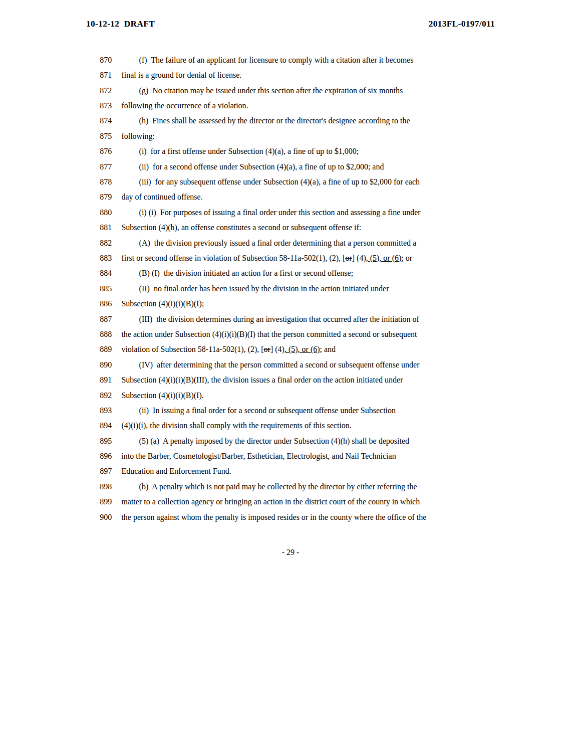10-12-12 DRAFT 2013FL-0197/011
870 (f) The failure of an applicant for licensure to comply with a citation after it becomes
871 final is a ground for denial of license.
872 (g) No citation may be issued under this section after the expiration of six months
873 following the occurrence of a violation.
874 (h) Fines shall be assessed by the director or the director's designee according to the
875 following:
876 (i) for a first offense under Subsection (4)(a), a fine of up to $1,000;
877 (ii) for a second offense under Subsection (4)(a), a fine of up to $2,000; and
878 (iii) for any subsequent offense under Subsection (4)(a), a fine of up to $2,000 for each
879 day of continued offense.
880 (i) (i) For purposes of issuing a final order under this section and assessing a fine under
881 Subsection (4)(h), an offense constitutes a second or subsequent offense if:
882 (A) the division previously issued a final order determining that a person committed a
883 first or second offense in violation of Subsection 58-11a-502(1), (2), [or] (4), (5), or (6); or
884 (B) (I) the division initiated an action for a first or second offense;
885 (II) no final order has been issued by the division in the action initiated under
886 Subsection (4)(i)(i)(B)(I);
887 (III) the division determines during an investigation that occurred after the initiation of
888 the action under Subsection (4)(i)(i)(B)(I) that the person committed a second or subsequent
889 violation of Subsection 58-11a-502(1), (2), [or] (4), (5), or (6); and
890 (IV) after determining that the person committed a second or subsequent offense under
891 Subsection (4)(i)(i)(B)(III), the division issues a final order on the action initiated under
892 Subsection (4)(i)(i)(B)(I).
893 (ii) In issuing a final order for a second or subsequent offense under Subsection
894(4)(i)(i), the division shall comply with the requirements of this section.
895 (5) (a) A penalty imposed by the director under Subsection (4)(h) shall be deposited
896 into the Barber, Cosmetologist/Barber, Esthetician, Electrologist, and Nail Technician
897 Education and Enforcement Fund.
898 (b) A penalty which is not paid may be collected by the director by either referring the
899 matter to a collection agency or bringing an action in the district court of the county in which
900 the person against whom the penalty is imposed resides or in the county where the office of the
- 29 -